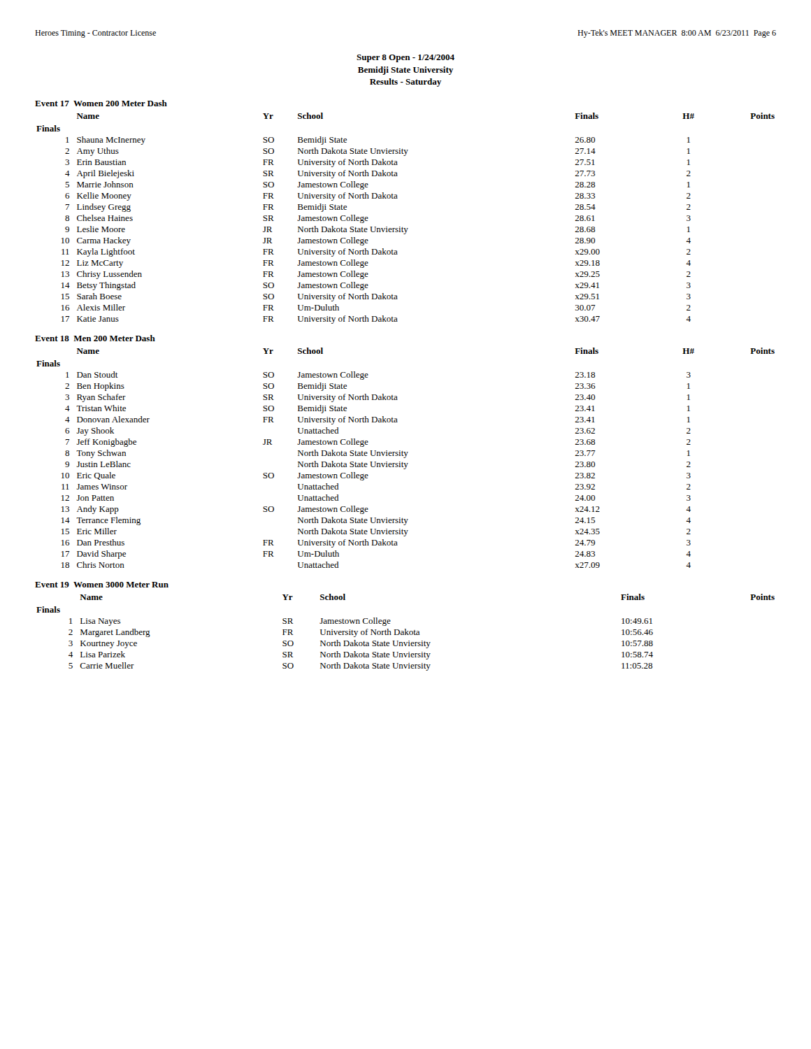Heroes Timing - Contractor License Hy-Tek's MEET MANAGER 8:00 AM 6/23/2011 Page 6
Super 8 Open - 1/24/2004
Bemidji State University
Results - Saturday
Event 17 Women 200 Meter Dash
| | Name | Yr | School | Finals | H# | Points |
| --- | --- | --- | --- | --- | --- | --- |
| Finals |
| 1 | Shauna McInerney | SO | Bemidji State | 26.80 | 1 | |
| 2 | Amy Uthus | SO | North Dakota State Unviersity | 27.14 | 1 | |
| 3 | Erin Baustian | FR | University of North Dakota | 27.51 | 1 | |
| 4 | April Bielejeski | SR | University of North Dakota | 27.73 | 2 | |
| 5 | Marrie Johnson | SO | Jamestown College | 28.28 | 1 | |
| 6 | Kellie Mooney | FR | University of North Dakota | 28.33 | 2 | |
| 7 | Lindsey Gregg | FR | Bemidji State | 28.54 | 2 | |
| 8 | Chelsea Haines | SR | Jamestown College | 28.61 | 3 | |
| 9 | Leslie Moore | JR | North Dakota State Unviersity | 28.68 | 1 | |
| 10 | Carma Hackey | JR | Jamestown College | 28.90 | 4 | |
| 11 | Kayla Lightfoot | FR | University of North Dakota | x29.00 | 2 | |
| 12 | Liz McCarty | FR | Jamestown College | x29.18 | 4 | |
| 13 | Chrisy Lussenden | FR | Jamestown College | x29.25 | 2 | |
| 14 | Betsy Thingstad | SO | Jamestown College | x29.41 | 3 | |
| 15 | Sarah Boese | SO | University of North Dakota | x29.51 | 3 | |
| 16 | Alexis Miller | FR | Um-Duluth | 30.07 | 2 | |
| 17 | Katie Janus | FR | University of North Dakota | x30.47 | 4 | |
Event 18 Men 200 Meter Dash
| | Name | Yr | School | Finals | H# | Points |
| --- | --- | --- | --- | --- | --- | --- |
| Finals |
| 1 | Dan Stoudt | SO | Jamestown College | 23.18 | 3 | |
| 2 | Ben Hopkins | SO | Bemidji State | 23.36 | 1 | |
| 3 | Ryan Schafer | SR | University of North Dakota | 23.40 | 1 | |
| 4 | Tristan White | SO | Bemidji State | 23.41 | 1 | |
| 4 | Donovan Alexander | FR | University of North Dakota | 23.41 | 1 | |
| 6 | Jay Shook | | Unattached | 23.62 | 2 | |
| 7 | Jeff Konigbagbe | JR | Jamestown College | 23.68 | 2 | |
| 8 | Tony Schwan | | North Dakota State Unviersity | 23.77 | 1 | |
| 9 | Justin LeBlanc | | North Dakota State Unviersity | 23.80 | 2 | |
| 10 | Eric Quale | SO | Jamestown College | 23.82 | 3 | |
| 11 | James Winsor | | Unattached | 23.92 | 2 | |
| 12 | Jon Patten | | Unattached | 24.00 | 3 | |
| 13 | Andy Kapp | SO | Jamestown College | x24.12 | 4 | |
| 14 | Terrance Fleming | | North Dakota State Unviersity | 24.15 | 4 | |
| 15 | Eric Miller | | North Dakota State Unviersity | x24.35 | 2 | |
| 16 | Dan Presthus | FR | University of North Dakota | 24.79 | 3 | |
| 17 | David Sharpe | FR | Um-Duluth | 24.83 | 4 | |
| 18 | Chris Norton | | Unattached | x27.09 | 4 | |
Event 19 Women 3000 Meter Run
| | Name | Yr | School | Finals | Points |
| --- | --- | --- | --- | --- | --- |
| Finals |
| 1 | Lisa Nayes | SR | Jamestown College | 10:49.61 | |
| 2 | Margaret Landberg | FR | University of North Dakota | 10:56.46 | |
| 3 | Kourtney Joyce | SO | North Dakota State Unviersity | 10:57.88 | |
| 4 | Lisa Parizek | SR | North Dakota State Unviersity | 10:58.74 | |
| 5 | Carrie Mueller | SO | North Dakota State Unviersity | 11:05.28 | |